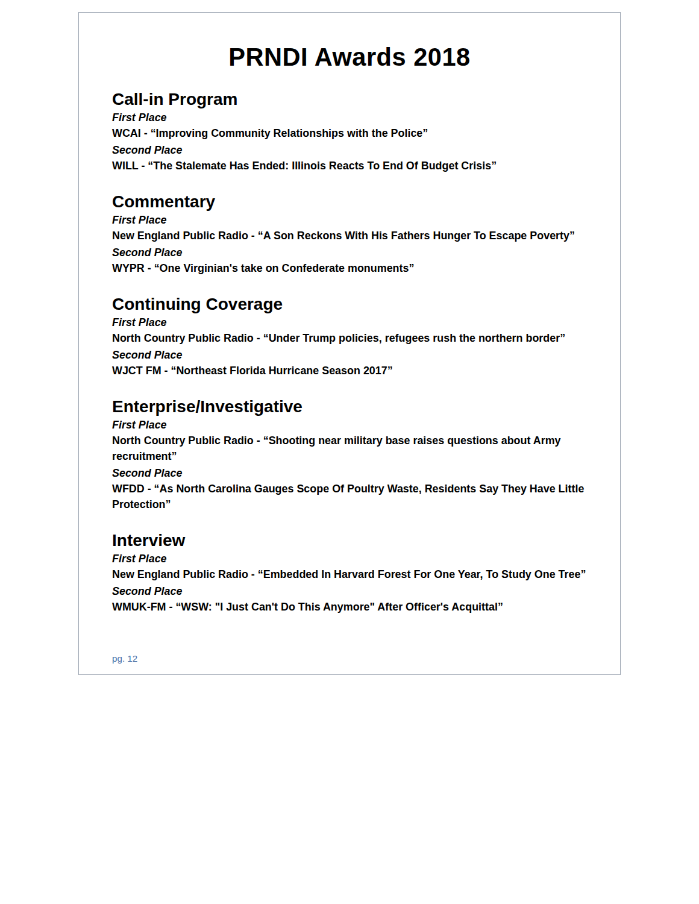PRNDI Awards 2018
Call-in Program
First Place
WCAI - “Improving Community Relationships with the Police”
Second Place
WILL - “The Stalemate Has Ended: Illinois Reacts To End Of Budget Crisis”
Commentary
First Place
New England Public Radio - “A Son Reckons With His Fathers Hunger To Escape Poverty”
Second Place
WYPR - “One Virginian's take on Confederate monuments”
Continuing Coverage
First Place
North Country Public Radio - “Under Trump policies, refugees rush the northern border”
Second Place
WJCT FM - “Northeast Florida Hurricane Season 2017”
Enterprise/Investigative
First Place
North Country Public Radio - “Shooting near military base raises questions about Army recruitment”
Second Place
WFDD - “As North Carolina Gauges Scope Of Poultry Waste, Residents Say They Have Little Protection”
Interview
First Place
New England Public Radio - “Embedded In Harvard Forest For One Year, To Study One Tree”
Second Place
WMUK-FM - “WSW: "I Just Can't Do This Anymore" After Officer's Acquittal”
pg. 12